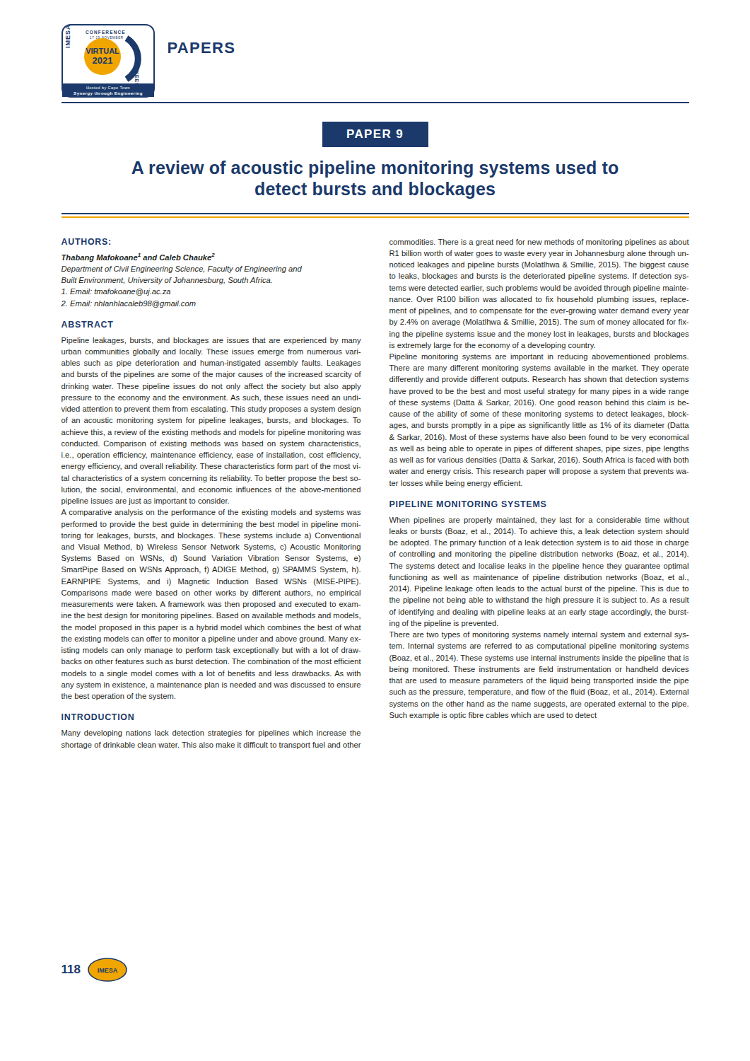IMESA CONFERENCE 17-19 NOVEMBER VIRTUAL 2021 IAWEES Hosted by Cape Town Synergy through Engineering
PAPERS
PAPER 9
A review of acoustic pipeline monitoring systems used to
detect bursts and blockages
Authors:
Thabang Mafokoane1 and Caleb Chauke2
Department of Civil Engineering Science, Faculty of Engineering and Built Environment, University of Johannesburg, South Africa. 1. Email: tmafokoane@uj.ac.za 2. Email: nhlanhlacaleb98@gmail.com
Abstract
Pipeline leakages, bursts, and blockages are issues that are experienced by many urban communities globally and locally. These issues emerge from numerous variables such as pipe deterioration and human-instigated assembly faults. Leakages and bursts of the pipelines are some of the major causes of the increased scarcity of drinking water. These pipeline issues do not only affect the society but also apply pressure to the economy and the environment. As such, these issues need an undivided attention to prevent them from escalating. This study proposes a system design of an acoustic monitoring system for pipeline leakages, bursts, and blockages. To achieve this, a review of the existing methods and models for pipeline monitoring was conducted. Comparison of existing methods was based on system characteristics, i.e., operation efficiency, maintenance efficiency, ease of installation, cost efficiency, energy efficiency, and overall reliability. These characteristics form part of the most vital characteristics of a system concerning its reliability. To better propose the best solution, the social, environmental, and economic influences of the above-mentioned pipeline issues are just as important to consider.
A comparative analysis on the performance of the existing models and systems was performed to provide the best guide in determining the best model in pipeline monitoring for leakages, bursts, and blockages. These systems include a) Conventional and Visual Method, b) Wireless Sensor Network Systems, c) Acoustic Monitoring Systems Based on WSNs, d) Sound Variation Vibration Sensor Systems, e) SmartPipe Based on WSNs Approach, f) ADIGE Method, g) SPAMMS System, h). EARNPIPE Systems, and i) Magnetic Induction Based WSNs (MISE-PIPE). Comparisons made were based on other works by different authors, no empirical measurements were taken. A framework was then proposed and executed to examine the best design for monitoring pipelines. Based on available methods and models, the model proposed in this paper is a hybrid model which combines the best of what the existing models can offer to monitor a pipeline under and above ground. Many existing models can only manage to perform task exceptionally but with a lot of drawbacks on other features such as burst detection. The combination of the most efficient models to a single model comes with a lot of benefits and less drawbacks. As with any system in existence, a maintenance plan is needed and was discussed to ensure the best operation of the system.
Introduction
Many developing nations lack detection strategies for pipelines which increase the shortage of drinkable clean water. This also make it difficult to transport fuel and other commodities. There is a great need for new methods of monitoring pipelines as about R1 billion worth of water goes to waste every year in Johannesburg alone through unnoticed leakages and pipeline bursts (Molatlhwa & Smillie, 2015). The biggest cause to leaks, blockages and bursts is the deteriorated pipeline systems. If detection systems were detected earlier, such problems would be avoided through pipeline maintenance. Over R100 billion was allocated to fix household plumbing issues, replacement of pipelines, and to compensate for the ever-growing water demand every year by 2.4% on average (Molatlhwa & Smillie, 2015). The sum of money allocated for fixing the pipeline systems issue and the money lost in leakages, bursts and blockages is extremely large for the economy of a developing country.
Pipeline monitoring systems are important in reducing abovementioned problems. There are many different monitoring systems available in the market. They operate differently and provide different outputs. Research has shown that detection systems have proved to be the best and most useful strategy for many pipes in a wide range of these systems (Datta & Sarkar, 2016). One good reason behind this claim is because of the ability of some of these monitoring systems to detect leakages, blockages, and bursts promptly in a pipe as significantly little as 1% of its diameter (Datta & Sarkar, 2016). Most of these systems have also been found to be very economical as well as being able to operate in pipes of different shapes, pipe sizes, pipe lengths as well as for various densities (Datta & Sarkar, 2016). South Africa is faced with both water and energy crisis. This research paper will propose a system that prevents water losses while being energy efficient.
Pipeline monitoring systems
When pipelines are properly maintained, they last for a considerable time without leaks or bursts (Boaz, et al., 2014). To achieve this, a leak detection system should be adopted. The primary function of a leak detection system is to aid those in charge of controlling and monitoring the pipeline distribution networks (Boaz, et al., 2014). The systems detect and localise leaks in the pipeline hence they guarantee optimal functioning as well as maintenance of pipeline distribution networks (Boaz, et al., 2014). Pipeline leakage often leads to the actual burst of the pipeline. This is due to the pipeline not being able to withstand the high pressure it is subject to. As a result of identifying and dealing with pipeline leaks at an early stage accordingly, the bursting of the pipeline is prevented.
There are two types of monitoring systems namely internal system and external system. Internal systems are referred to as computational pipeline monitoring systems (Boaz, et al., 2014). These systems use internal instruments inside the pipeline that is being monitored. These instruments are field instrumentation or handheld devices that are used to measure parameters of the liquid being transported inside the pipe such as the pressure, temperature, and flow of the fluid (Boaz, et al., 2014). External systems on the other hand as the name suggests, are operated external to the pipe. Such example is optic fibre cables which are used to detect
118 IMESA